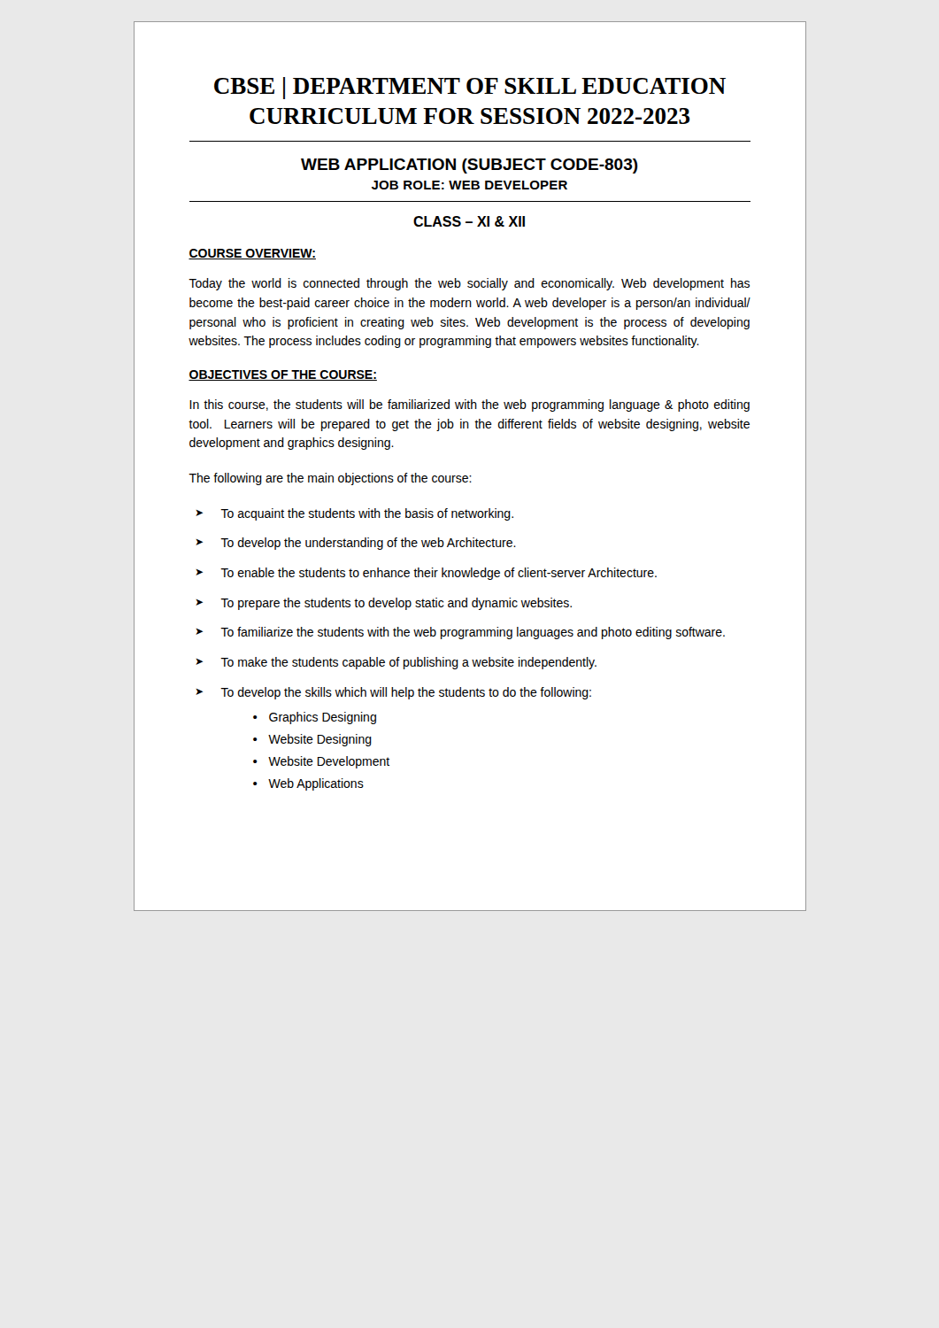CBSE | DEPARTMENT OF SKILL EDUCATION
CURRICULUM FOR SESSION 2022-2023
WEB APPLICATION (SUBJECT CODE-803)
JOB ROLE: WEB DEVELOPER
CLASS – XI & XII
COURSE OVERVIEW:
Today the world is connected through the web socially and economically. Web development has become the best-paid career choice in the modern world. A web developer is a person/an individual/ personal who is proficient in creating web sites. Web development is the process of developing websites. The process includes coding or programming that empowers websites functionality.
OBJECTIVES OF THE COURSE:
In this course, the students will be familiarized with the web programming language & photo editing tool. Learners will be prepared to get the job in the different fields of website designing, website development and graphics designing.
The following are the main objections of the course:
To acquaint the students with the basis of networking.
To develop the understanding of the web Architecture.
To enable the students to enhance their knowledge of client-server Architecture.
To prepare the students to develop static and dynamic websites.
To familiarize the students with the web programming languages and photo editing software.
To make the students capable of publishing a website independently.
To develop the skills which will help the students to do the following:
Graphics Designing
Website Designing
Website Development
Web Applications